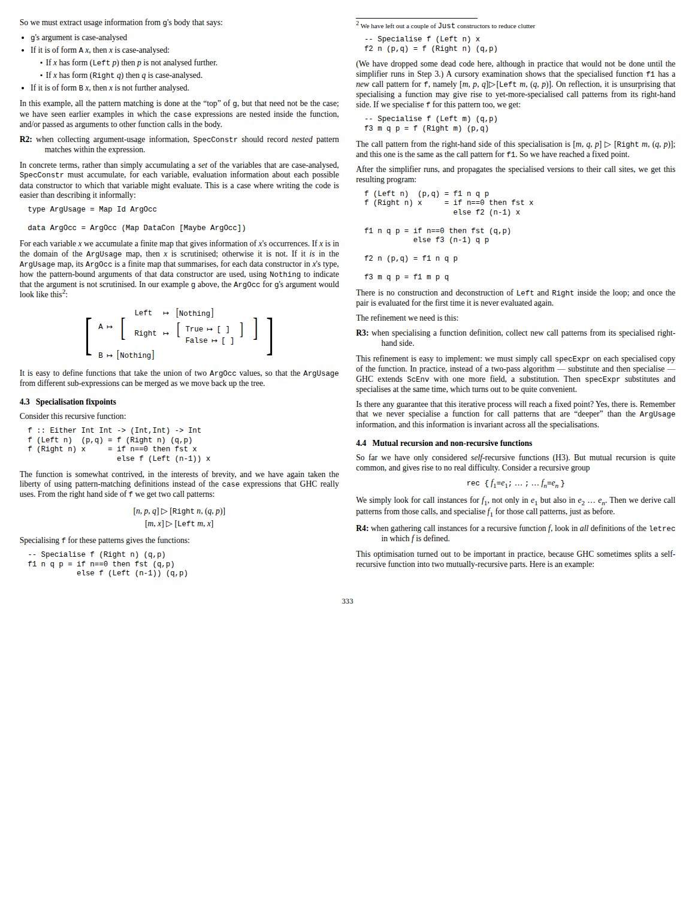So we must extract usage information from g's body that says:
g's argument is case-analysed
If it is of form A x, then x is case-analysed:
If x has form (Left p) then p is not analysed further.
If x has form (Right q) then q is case-analysed.
If it is of form B x, then x is not further analysed.
In this example, all the pattern matching is done at the “top” of g, but that need not be the case; we have seen earlier examples in which the case expressions are nested inside the function, and/or passed as arguments to other function calls in the body.
R2: when collecting argument-usage information, SpecConstr should record nested pattern matches within the expression.
In concrete terms, rather than simply accumulating a set of the variables that are case-analysed, SpecConstr must accumulate, for each variable, evaluation information about each possible data constructor to which that variable might evaluate. This is a case where writing the code is easier than describing it informally:
type ArgUsage = Map Id ArgOcc

data ArgOcc = ArgOcc (Map DataCon [Maybe ArgOcc])
For each variable x we accumulate a finite map that gives information of x's occurrences. If x is in the domain of the ArgUsage map, then x is scrutinised; otherwise it is not. If it is in the ArgUsage map, its ArgOcc is a finite map that summarises, for each data constructor in x's type, how the pattern-bound arguments of that data constructor are used, using Nothing to indicate that the argument is not scrutinised. In our example g above, the ArgOcc for g's argument would look like this2:
[
| A ↦ | [ | / Left / ↦ / [ Nothing ] / / Right / ↦ / [ / True ↦ [ ] / / False ↦ [ ] / ] / | ] |
| B ↦ [ Nothing ] |
]
It is easy to define functions that take the union of two ArgOcc values, so that the ArgUsage from different sub-expressions can be merged as we move back up the tree.
4.3 Specialisation fixpoints
Consider this recursive function:
f :: Either Int Int -> (Int,Int) -> Int
f (Left n)  (p,q) = f (Right n) (q,p)
f (Right n) x     = if n==0 then fst x
                    else f (Left (n-1)) x
The function is somewhat contrived, in the interests of brevity, and we have again taken the liberty of using pattern-matching definitions instead of the case expressions that GHC really uses. From the right hand side of f we get two call patterns:
[n, p, q] ▷ [Right n, (q, p)]
[m, x] ▷ [Left m, x]
Specialising f for these patterns gives the functions:
-- Specialise f (Right n) (q,p)
f1 n q p = if n==0 then fst (q,p)
           else f (Left (n-1)) (q,p)
2 We have left out a couple of Just constructors to reduce clutter
-- Specialise f (Left n) x
f2 n (p,q) = f (Right n) (q,p)
(We have dropped some dead code here, although in practice that would not be done until the simplifier runs in Step 3.) A cursory examination shows that the specialised function f1 has a new call pattern for f, namely [m, p, q]▷[Left m, (q, p)]. On reflection, it is unsurprising that specialising a function may give rise to yet-more-specialised call patterns from its right-hand side. If we specialise f for this pattern too, we get:
-- Specialise f (Left m) (q,p)
f3 m q p = f (Right m) (p,q)
The call pattern from the right-hand side of this specialisation is [m, q, p] ▷ [Right m, (q, p)]; and this one is the same as the call pattern for f1. So we have reached a fixed point.
After the simplifier runs, and propagates the specialised versions to their call sites, we get this resulting program:
f (Left n)  (p,q) = f1 n q p
f (Right n) x     = if n==0 then fst x
                    else f2 (n-1) x

f1 n q p = if n==0 then fst (q,p)
           else f3 (n-1) q p

f2 n (p,q) = f1 n q p

f3 m q p = f1 m p q
There is no construction and deconstruction of Left and Right inside the loop; and once the pair is evaluated for the first time it is never evaluated again.
The refinement we need is this:
R3: when specialising a function definition, collect new call patterns from its specialised right-hand side.
This refinement is easy to implement: we must simply call specExpr on each specialised copy of the function. In practice, instead of a two-pass algorithm — substitute and then specialise — GHC extends ScEnv with one more field, a substitution. Then specExpr substitutes and specialises at the same time, which turns out to be quite convenient.
Is there any guarantee that this iterative process will reach a fixed point? Yes, there is. Remember that we never specialise a function for call patterns that are “deeper” than the ArgUsage information, and this information is invariant across all the specialisations.
4.4 Mutual recursion and non-recursive functions
So far we have only considered self-recursive functions (H3). But mutual recursion is quite common, and gives rise to no real difficulty. Consider a recursive group
rec { f1=e1; … ; … fn=en }
We simply look for call instances for f1, not only in e1 but also in e2 … en. Then we derive call patterns from those calls, and specialise f1 for those call patterns, just as before.
R4: when gathering call instances for a recursive function f, look in all definitions of the letrec in which f is defined.
This optimisation turned out to be important in practice, because GHC sometimes splits a self-recursive function into two mutually-recursive parts. Here is an example:
333